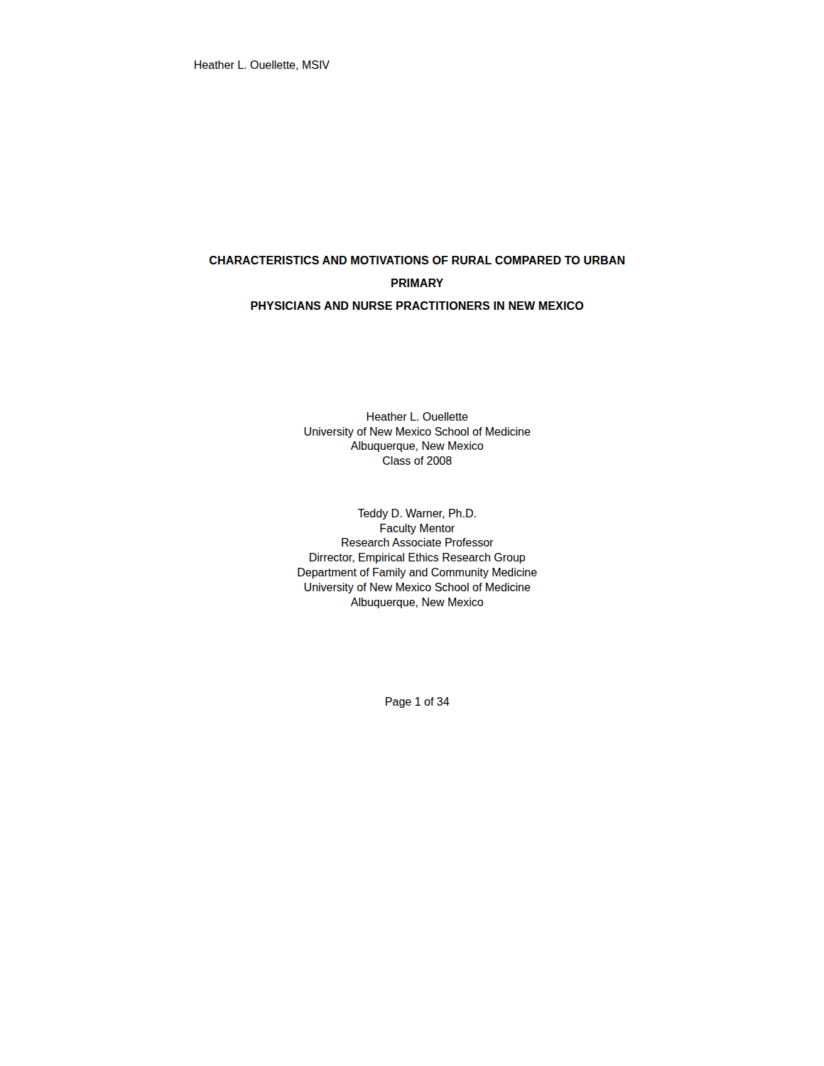Heather L. Ouellette, MSIV
CHARACTERISTICS AND MOTIVATIONS OF RURAL COMPARED TO URBAN PRIMARY
PHYSICIANS AND NURSE PRACTITIONERS IN NEW MEXICO
Heather L. Ouellette
University of New Mexico School of Medicine
Albuquerque, New Mexico
Class of 2008
Teddy D. Warner, Ph.D.
Faculty Mentor
Research Associate Professor
Dirrector, Empirical Ethics Research Group
Department of Family and Community Medicine
University of New Mexico School of Medicine
Albuquerque, New Mexico
Page 1 of 34